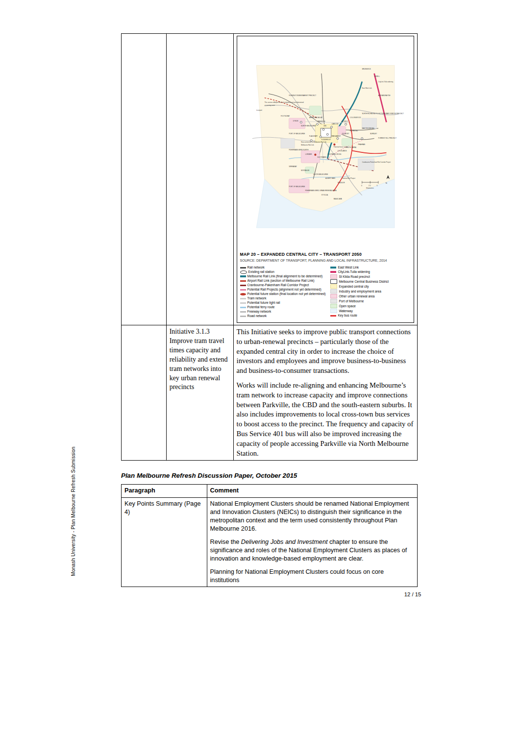Monash University - Plan Melbourne Refresh Submission
| | | BRUNSWICK JEWELL CityLink-Tulla widening East West Link ALEXANDRA PDE FLEMINGTON/NEWMARKET PRECINCT This section of Airport Rail Link alignment not yet determined or existing route to airport FOOTSCRAY DYNON ARDEN MACAULAY NORTH MELBOURNE PARKVILLE CBD CARLTON FITZROY COLLINGWOOD NORTH RICHMOND TO VICTORIA PARK STATION PRECINCT PORT OF MELBOURNE FLAGSTAFF FLINDERS ST PARLIAMENT JOLIMONT RICHMOND EAST RICHMOND BURNLEY FORREST HILL PRECINCT FISHERMANS BEND NORTH LORIMER SOUTHBANK SOUTHERN CROSS DOCKLANDS SOUTH YARRA PRAHRAN WIRRAWAY MONTAGUE SOUTH MELBOURNE ALBERT PARK WINDSOR PORT OF MELBOURNE FISHERMANS BEND URBAN RENEWAL AREA ST KILDA BALACLAVA Potential Rail Project Cranbourne-Pakenham Rail Corridor Project New connection to Melbourne Rail Link Melbourne Rail Link Potential future station N 0 2.5 5 Kilometres MAP 20 – EXPANDED CENTRAL CITY – TRANSPORT 2050 SOURCE: DEPARTMENT OF TRANSPORT, PLANNING AND LOCAL INFRASTRUCTURE, 2014 Rail network Existing rail station Melbourne Rail Link (final alignment to be determined) Airport Rail Link (section of Melbourne Rail Link) Cranbourne-Pakenham Rail Corridor Project Potential Rail Projects (alignment not yet determined) Potential future station (final location not yet determined) Tram network Potential future light rail Potential ferry route Freeway network Road network East West Link CityLink-Tulla widening St Kilda Road precinct Melbourne Central Business District Expanded central city Industry and employment area Other urban renewal area Port of Melbourne Open space Waterway Key bus route |
| | Initiative 3.1.3 Improve tram travel times capacity and reliability and extend tram networks into key urban renewal precincts | This Initiative seeks to improve public transport connections to urban-renewal precincts – particularly those of the expanded central city in order to increase the choice of investors and employees and improve business-to-business and business-to-consumer transactions. Works will include re-aligning and enhancing Melbourne’s tram network to increase capacity and improve connections between Parkville, the CBD and the south-eastern suburbs. It also includes improvements to local cross-town bus services to boost access to the precinct. The frequency and capacity of Bus Service 401 bus will also be improved increasing the capacity of people accessing Parkville via North Melbourne Station. |
Plan Melbourne Refresh Discussion Paper, October 2015
| Paragraph | Comment |
| --- | --- |
| Key Points Summary (Page 4) | National Employment Clusters should be renamed National Employment and Innovation Clusters (NEICs) to distinguish their significance in the metropolitan context and the term used consistently throughout Plan Melbourne 2016. Revise the Delivering Jobs and Investment chapter to ensure the significance and roles of the National Employment Clusters as places of innovation and knowledge-based employment are clear. Planning for National Employment Clusters could focus on core institutions |
12 / 15